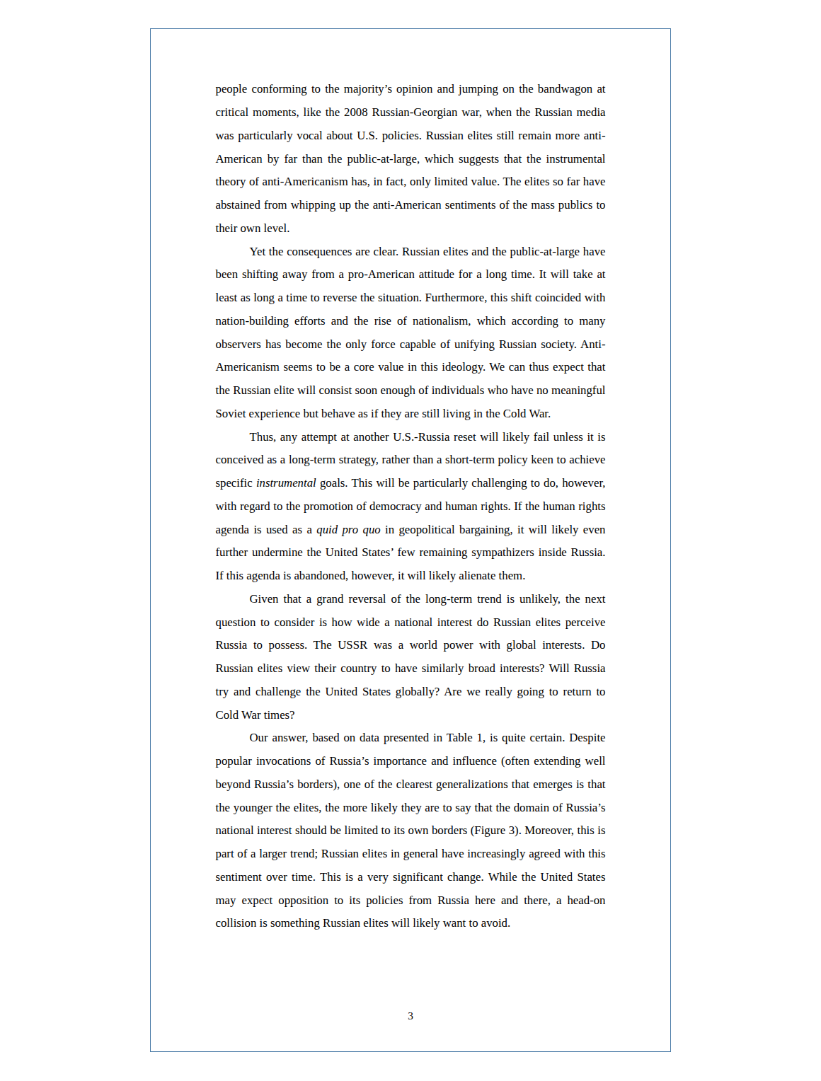people conforming to the majority’s opinion and jumping on the bandwagon at critical moments, like the 2008 Russian-Georgian war, when the Russian media was particularly vocal about U.S. policies. Russian elites still remain more anti-American by far than the public-at-large, which suggests that the instrumental theory of anti-Americanism has, in fact, only limited value. The elites so far have abstained from whipping up the anti-American sentiments of the mass publics to their own level.
Yet the consequences are clear. Russian elites and the public-at-large have been shifting away from a pro-American attitude for a long time. It will take at least as long a time to reverse the situation. Furthermore, this shift coincided with nation-building efforts and the rise of nationalism, which according to many observers has become the only force capable of unifying Russian society. Anti-Americanism seems to be a core value in this ideology. We can thus expect that the Russian elite will consist soon enough of individuals who have no meaningful Soviet experience but behave as if they are still living in the Cold War.
Thus, any attempt at another U.S.-Russia reset will likely fail unless it is conceived as a long-term strategy, rather than a short-term policy keen to achieve specific instrumental goals. This will be particularly challenging to do, however, with regard to the promotion of democracy and human rights. If the human rights agenda is used as a quid pro quo in geopolitical bargaining, it will likely even further undermine the United States’ few remaining sympathizers inside Russia. If this agenda is abandoned, however, it will likely alienate them.
Given that a grand reversal of the long-term trend is unlikely, the next question to consider is how wide a national interest do Russian elites perceive Russia to possess. The USSR was a world power with global interests. Do Russian elites view their country to have similarly broad interests? Will Russia try and challenge the United States globally? Are we really going to return to Cold War times?
Our answer, based on data presented in Table 1, is quite certain. Despite popular invocations of Russia’s importance and influence (often extending well beyond Russia’s borders), one of the clearest generalizations that emerges is that the younger the elites, the more likely they are to say that the domain of Russia’s national interest should be limited to its own borders (Figure 3). Moreover, this is part of a larger trend; Russian elites in general have increasingly agreed with this sentiment over time. This is a very significant change. While the United States may expect opposition to its policies from Russia here and there, a head-on collision is something Russian elites will likely want to avoid.
3